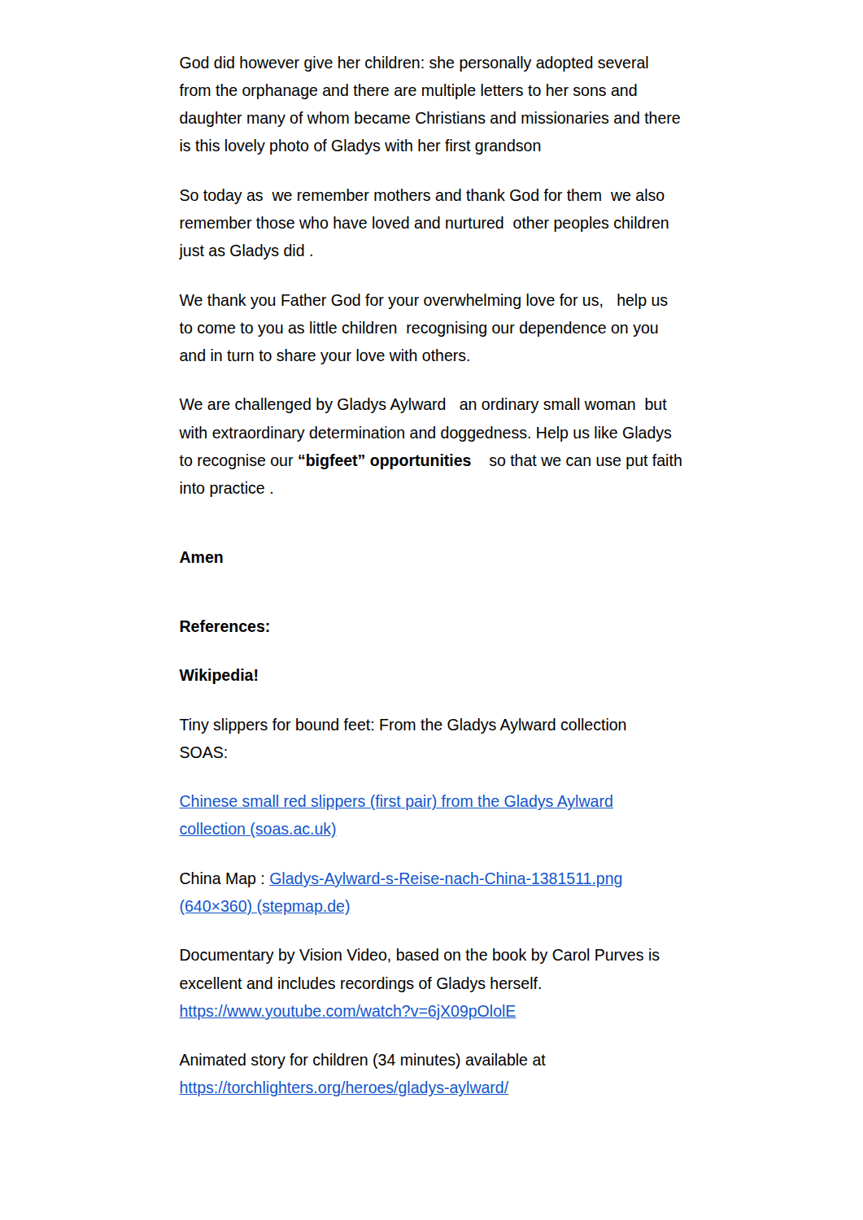God did however give her children: she personally adopted several from the orphanage and there are multiple letters to her sons and daughter many of whom became Christians and missionaries and there is this lovely photo of Gladys with her first grandson
So today as we remember mothers and thank God for them we also remember those who have loved and nurtured other peoples children just as Gladys did .
We thank you Father God for your overwhelming love for us, help us to come to you as little children recognising our dependence on you and in turn to share your love with others.
We are challenged by Gladys Aylward an ordinary small woman but with extraordinary determination and doggedness. Help us like Gladys to recognise our “bigfeet” opportunities so that we can use put faith into practice .
Amen
References:
Wikipedia!
Tiny slippers for bound feet: From the Gladys Aylward collection SOAS:
Chinese small red slippers (first pair) from the Gladys Aylward collection (soas.ac.uk)
China Map : Gladys-Aylward-s-Reise-nach-China-1381511.png (640×360) (stepmap.de)
Documentary by Vision Video, based on the book by Carol Purves is excellent and includes recordings of Gladys herself. https://www.youtube.com/watch?v=6jX09pOlolE
Animated story for children (34 minutes) available at https://torchlighters.org/heroes/gladys-aylward/